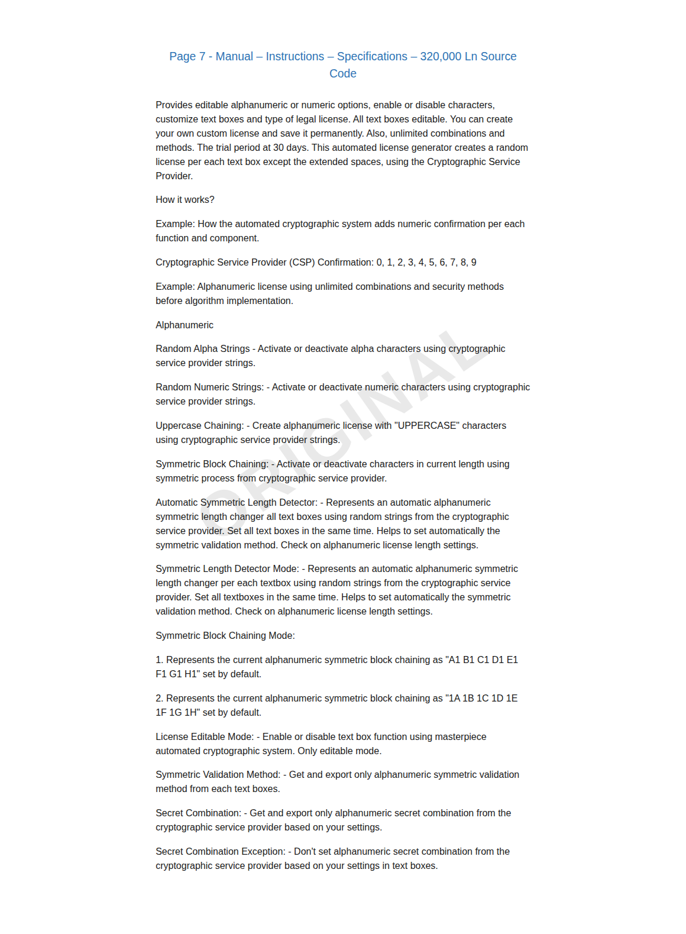ORIGINAL
Page 7 - Manual – Instructions – Specifications – 320,000 Ln Source Code
Provides editable alphanumeric or numeric options, enable or disable characters, customize text boxes and type of legal license. All text boxes editable. You can create your own custom license and save it permanently. Also, unlimited combinations and methods. The trial period at 30 days. This automated license generator creates a random license per each text box except the extended spaces, using the Cryptographic Service Provider.
How it works?
Example: How the automated cryptographic system adds numeric confirmation per each function and component.
Cryptographic Service Provider (CSP) Confirmation: 0, 1, 2, 3, 4, 5, 6, 7, 8, 9
Example: Alphanumeric license using unlimited combinations and security methods before algorithm implementation.
Alphanumeric
Random Alpha Strings - Activate or deactivate alpha characters using cryptographic service provider strings.
Random Numeric Strings: - Activate or deactivate numeric characters using cryptographic service provider strings.
Uppercase Chaining: - Create alphanumeric license with "UPPERCASE" characters using cryptographic service provider strings.
Symmetric Block Chaining: - Activate or deactivate characters in current length using symmetric process from cryptographic service provider.
Automatic Symmetric Length Detector: - Represents an automatic alphanumeric symmetric length changer all text boxes using random strings from the cryptographic service provider. Set all text boxes in the same time. Helps to set automatically the symmetric validation method. Check on alphanumeric license length settings.
Symmetric Length Detector Mode: - Represents an automatic alphanumeric symmetric length changer per each textbox using random strings from the cryptographic service provider. Set all textboxes in the same time. Helps to set automatically the symmetric validation method. Check on alphanumeric license length settings.
Symmetric Block Chaining Mode:
1. Represents the current alphanumeric symmetric block chaining as "A1 B1 C1 D1 E1 F1 G1 H1" set by default.
2. Represents the current alphanumeric symmetric block chaining as "1A 1B 1C 1D 1E 1F 1G 1H" set by default.
License Editable Mode: - Enable or disable text box function using masterpiece automated cryptographic system. Only editable mode.
Symmetric Validation Method: - Get and export only alphanumeric symmetric validation method from each text boxes.
Secret Combination: - Get and export only alphanumeric secret combination from the cryptographic service provider based on your settings.
Secret Combination Exception: - Don't set alphanumeric secret combination from the cryptographic service provider based on your settings in text boxes.